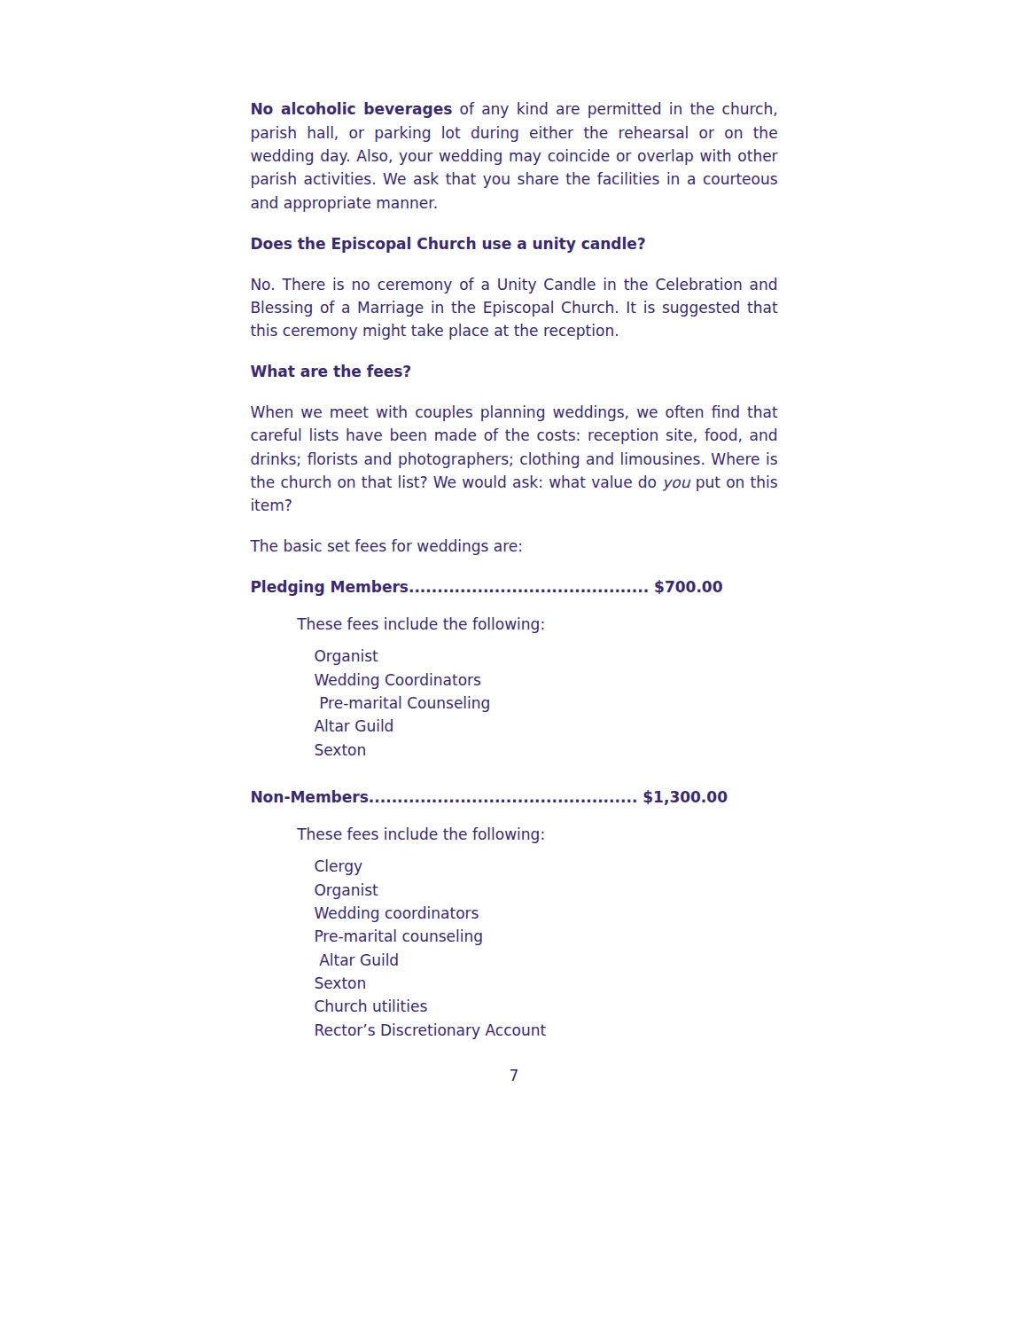No alcoholic beverages of any kind are permitted in the church, parish hall, or parking lot during either the rehearsal or on the wedding day. Also, your wedding may coincide or overlap with other parish activities. We ask that you share the facilities in a courteous and appropriate manner.
Does the Episcopal Church use a unity candle?
No. There is no ceremony of a Unity Candle in the Celebration and Blessing of a Marriage in the Episcopal Church. It is suggested that this ceremony might take place at the reception.
What are the fees?
When we meet with couples planning weddings, we often find that careful lists have been made of the costs: reception site, food, and drinks; florists and photographers; clothing and limousines. Where is the church on that list? We would ask: what value do you put on this item?
The basic set fees for weddings are:
Pledging Members.......................................... $700.00
These fees include the following:
Organist
Wedding Coordinators
Pre-marital Counseling
Altar Guild
Sexton
Non-Members............................................... $1,300.00
These fees include the following:
Clergy
Organist
Wedding coordinators
Pre-marital counseling
Altar Guild
Sexton
Church utilities
Rector’s Discretionary Account
7